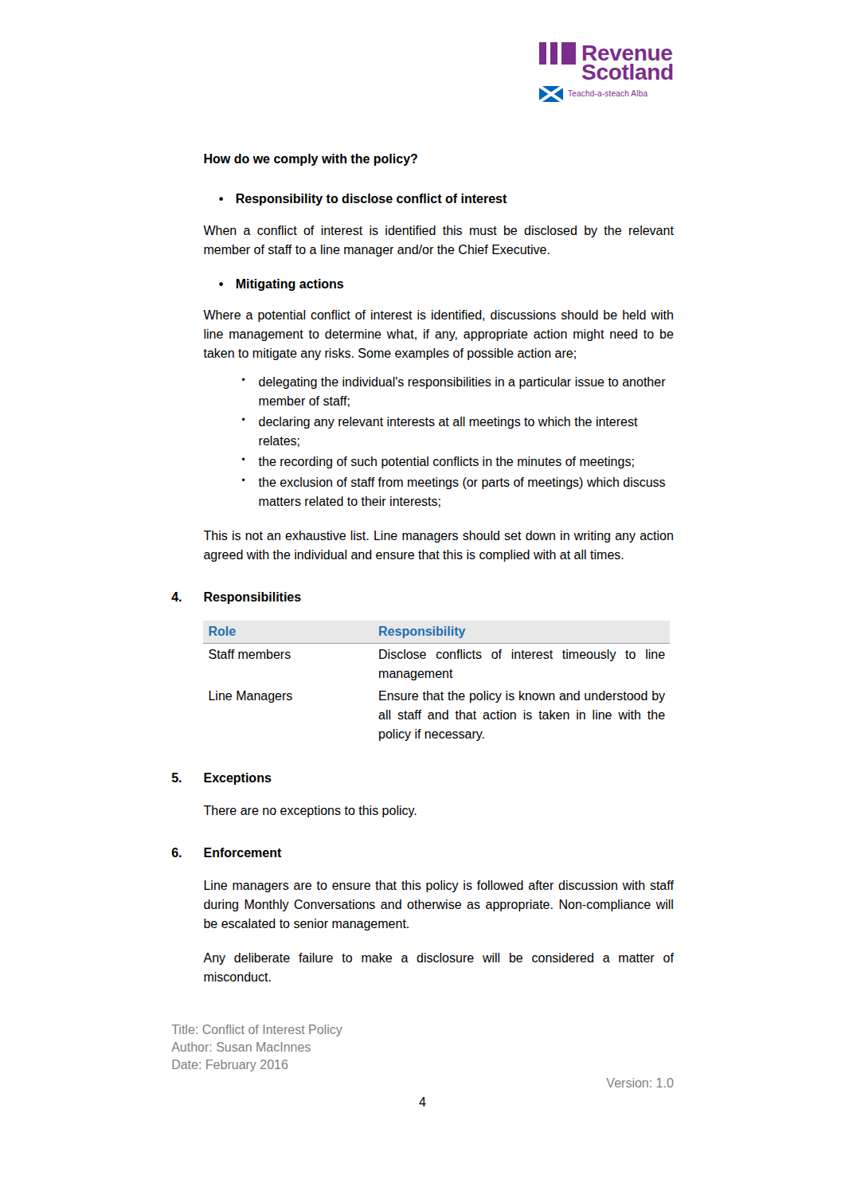RevenueScotland
Teachd-a-steach Alba
How do we comply with the policy?
Responsibility to disclose conflict of interest
When a conflict of interest is identified this must be disclosed by the relevant member of staff to a line manager and/or the Chief Executive.
Mitigating actions
Where a potential conflict of interest is identified, discussions should be held with line management to determine what, if any, appropriate action might need to be taken to mitigate any risks. Some examples of possible action are;
delegating the individual's responsibilities in a particular issue to another member of staff;
declaring any relevant interests at all meetings to which the interest relates;
the recording of such potential conflicts in the minutes of meetings;
the exclusion of staff from meetings (or parts of meetings) which discuss matters related to their interests;
This is not an exhaustive list. Line managers should set down in writing any action agreed with the individual and ensure that this is complied with at all times.
4.
Responsibilities
| Role | Responsibility |
| --- | --- |
| Staff members | Disclose conflicts of interest timeously to line management |
| Line Managers | Ensure that the policy is known and understood by all staff and that action is taken in line with the policy if necessary. |
5.
Exceptions
There are no exceptions to this policy.
6.
Enforcement
Line managers are to ensure that this policy is followed after discussion with staff during Monthly Conversations and otherwise as appropriate. Non-compliance will be escalated to senior management.
Any deliberate failure to make a disclosure will be considered a matter of misconduct.
Title: Conflict of Interest Policy
Author: Susan MacInnes
Date: February 2016
Version: 1.0
4